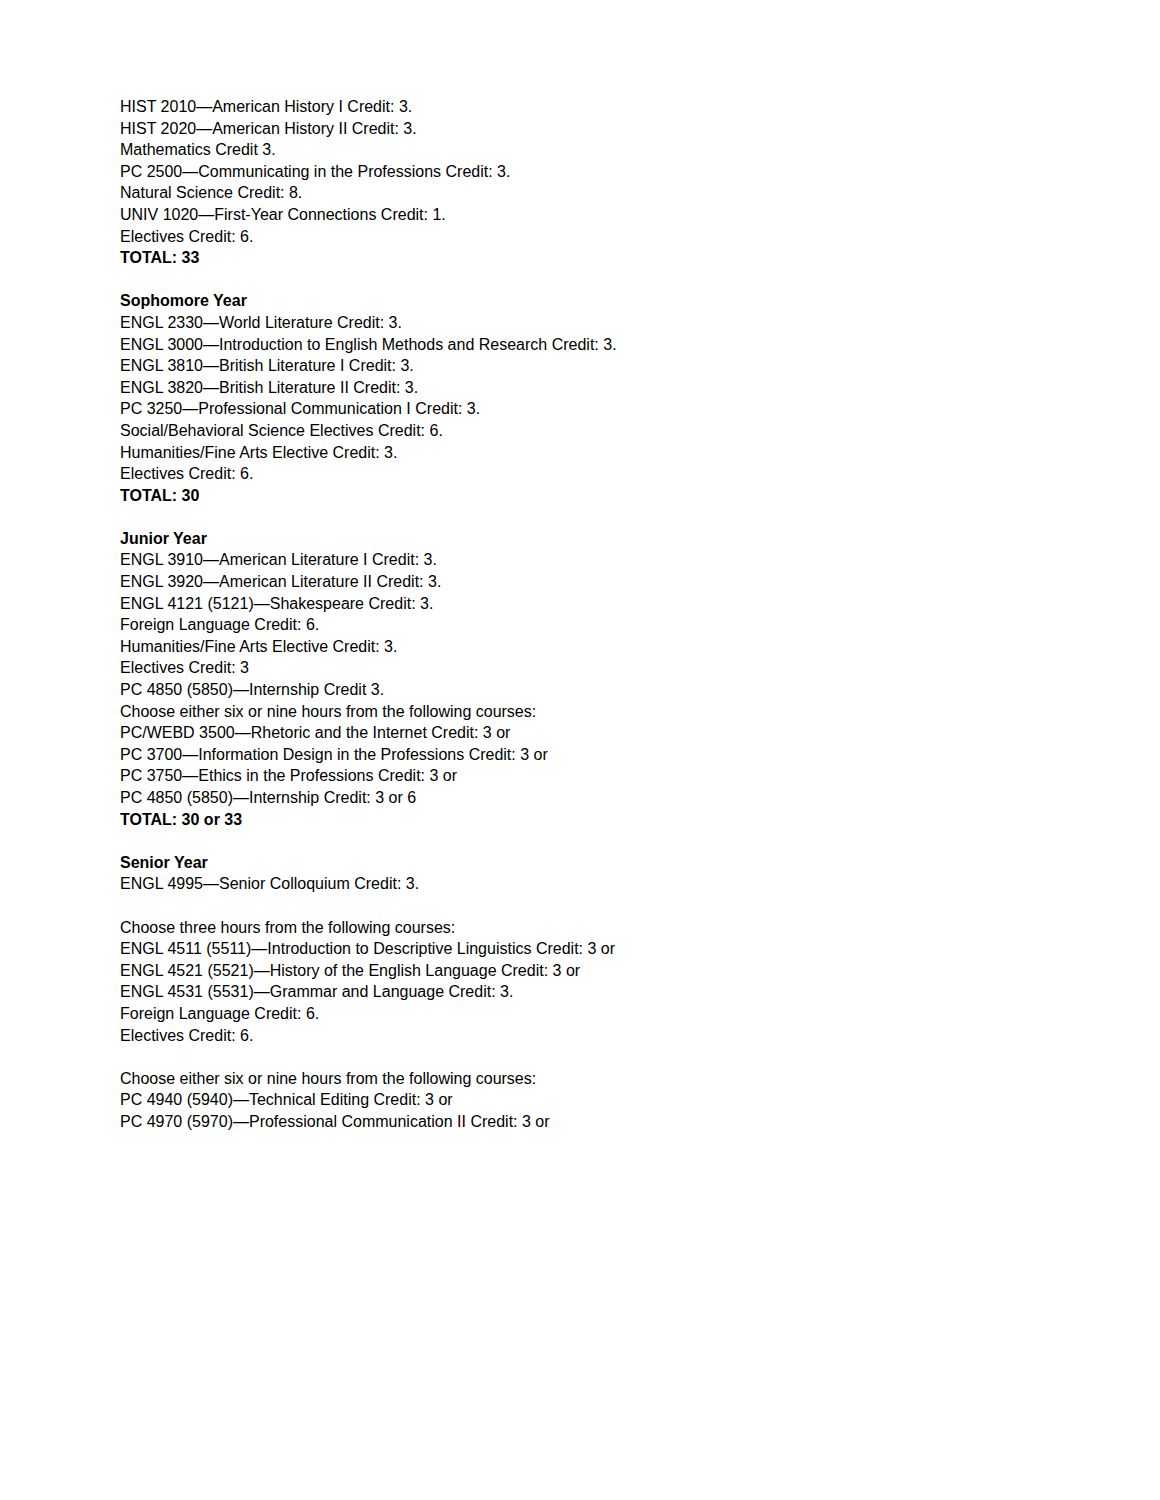HIST 2010—American History I Credit: 3.
HIST 2020—American History II Credit: 3.
Mathematics Credit 3.
PC 2500—Communicating in the Professions Credit: 3.
Natural Science Credit: 8.
UNIV 1020—First-Year Connections Credit: 1.
Electives Credit: 6.
TOTAL: 33
Sophomore Year
ENGL 2330—World Literature Credit: 3.
ENGL 3000—Introduction to English Methods and Research Credit: 3.
ENGL 3810—British Literature I Credit: 3.
ENGL 3820—British Literature II Credit: 3.
PC 3250—Professional Communication I Credit: 3.
Social/Behavioral Science Electives Credit: 6.
Humanities/Fine Arts Elective Credit: 3.
Electives Credit: 6.
TOTAL: 30
Junior Year
ENGL 3910—American Literature I Credit: 3.
ENGL 3920—American Literature II Credit: 3.
ENGL 4121 (5121)—Shakespeare Credit: 3.
Foreign Language Credit: 6.
Humanities/Fine Arts Elective Credit: 3.
Electives Credit: 3
PC 4850 (5850)—Internship Credit 3.
Choose either six or nine hours from the following courses:
PC/WEBD 3500—Rhetoric and the Internet Credit: 3 or
PC 3700—Information Design in the Professions Credit: 3 or
PC 3750—Ethics in the Professions Credit: 3 or
PC 4850 (5850)—Internship Credit: 3 or 6
TOTAL: 30 or 33
Senior Year
ENGL 4995—Senior Colloquium Credit: 3.
Choose three hours from the following courses:
ENGL 4511 (5511)—Introduction to Descriptive Linguistics Credit: 3 or
ENGL 4521 (5521)—History of the English Language Credit: 3 or
ENGL 4531 (5531)—Grammar and Language Credit: 3.
Foreign Language Credit: 6.
Electives Credit: 6.
Choose either six or nine hours from the following courses:
PC 4940 (5940)—Technical Editing Credit: 3 or
PC 4970 (5970)—Professional Communication II Credit: 3 or